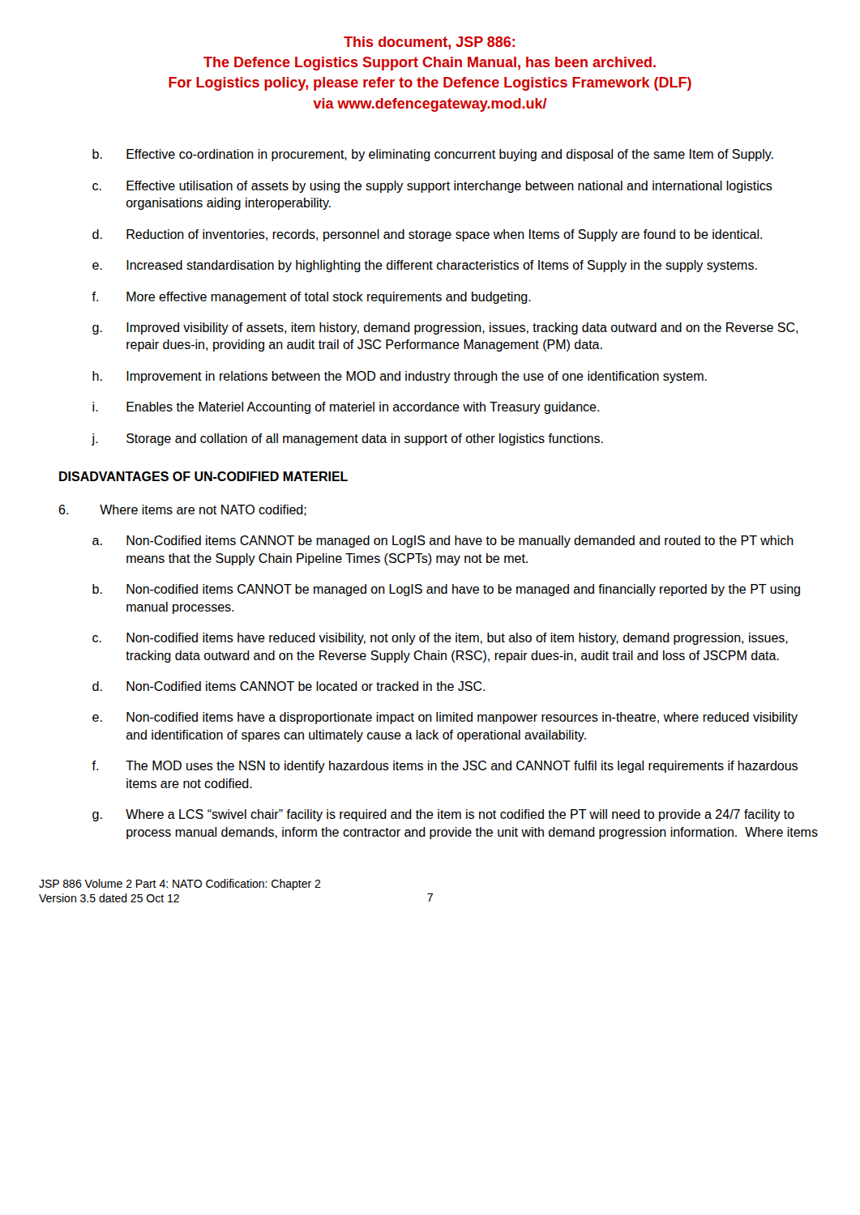This document, JSP 886:
The Defence Logistics Support Chain Manual, has been archived.
For Logistics policy, please refer to the Defence Logistics Framework (DLF)
via www.defencegateway.mod.uk/
b.
Effective co-ordination in procurement, by eliminating concurrent buying and disposal of the same Item of Supply.
c.
Effective utilisation of assets by using the supply support interchange between national and international logistics organisations aiding interoperability.
d.
Reduction of inventories, records, personnel and storage space when Items of Supply are found to be identical.
e.
Increased standardisation by highlighting the different characteristics of Items of Supply in the supply systems.
f.
More effective management of total stock requirements and budgeting.
g.
Improved visibility of assets, item history, demand progression, issues, tracking data outward and on the Reverse SC, repair dues-in, providing an audit trail of JSC Performance Management (PM) data.
h.
Improvement in relations between the MOD and industry through the use of one identification system.
i.
Enables the Materiel Accounting of materiel in accordance with Treasury guidance.
j.
Storage and collation of all management data in support of other logistics functions.
Disadvantages of Un-Codified Materiel
6.
Where items are not NATO codified;
a.
Non-Codified items CANNOT be managed on LogIS and have to be manually demanded and routed to the PT which means that the Supply Chain Pipeline Times (SCPTs) may not be met.
b.
Non-codified items CANNOT be managed on LogIS and have to be managed and financially reported by the PT using manual processes.
c.
Non-codified items have reduced visibility, not only of the item, but also of item history, demand progression, issues, tracking data outward and on the Reverse Supply Chain (RSC), repair dues-in, audit trail and loss of JSCPM data.
d.
Non-Codified items CANNOT be located or tracked in the JSC.
e.
Non-codified items have a disproportionate impact on limited manpower resources in-theatre, where reduced visibility and identification of spares can ultimately cause a lack of operational availability.
f.
The MOD uses the NSN to identify hazardous items in the JSC and CANNOT fulfil its legal requirements if hazardous items are not codified.
g.
Where a LCS “swivel chair” facility is required and the item is not codified the PT will need to provide a 24/7 facility to process manual demands, inform the contractor and provide the unit with demand progression information. Where items
JSP 886 Volume 2 Part 4: NATO Codification: Chapter 2
Version 3.5 dated 25 Oct 12
7